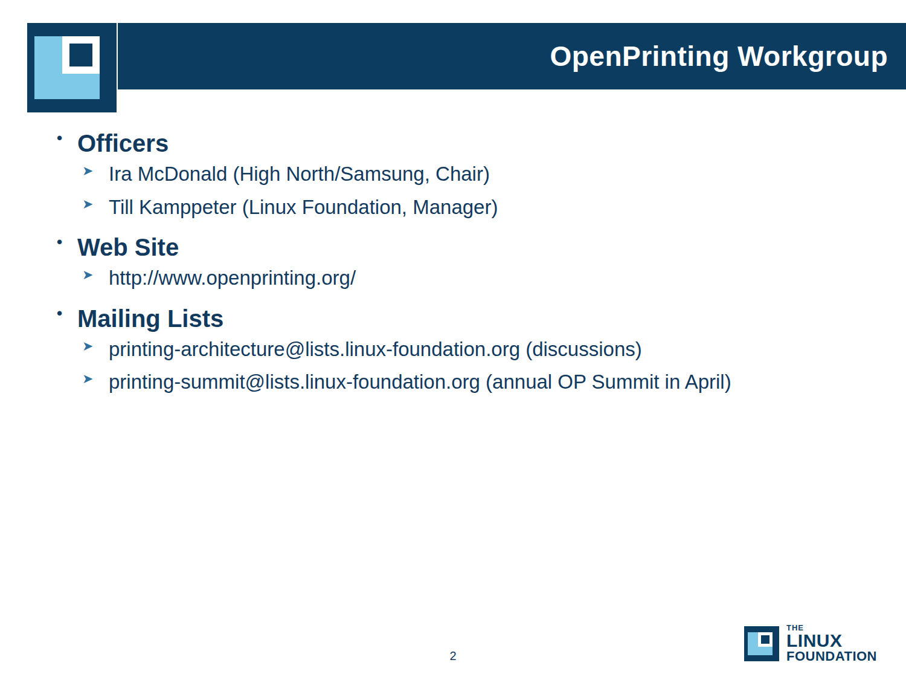OpenPrinting Workgroup
Officers
Ira McDonald (High North/Samsung, Chair)
Till Kamppeter (Linux Foundation, Manager)
Web Site
http://www.openprinting.org/
Mailing Lists
printing-architecture@lists.linux-foundation.org (discussions)
printing-summit@lists.linux-foundation.org (annual OP Summit in April)
2
THE LINUX FOUNDATION